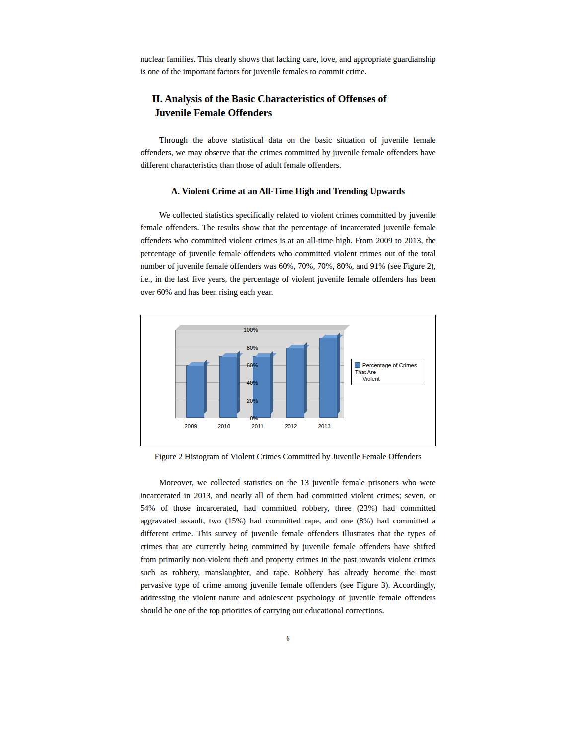nuclear families. This clearly shows that lacking care, love, and appropriate guardianship is one of the important factors for juvenile females to commit crime.
II. Analysis of the Basic Characteristics of Offenses of
Juvenile Female Offenders
Through the above statistical data on the basic situation of juvenile female offenders, we may observe that the crimes committed by juvenile female offenders have different characteristics than those of adult female offenders.
A. Violent Crime at an All-Time High and Trending Upwards
We collected statistics specifically related to violent crimes committed by juvenile female offenders. The results show that the percentage of incarcerated juvenile female offenders who committed violent crimes is at an all-time high. From 2009 to 2013, the percentage of juvenile female offenders who committed violent crimes out of the total number of juvenile female offenders was 60%, 70%, 70%, 80%, and 91% (see Figure 2), i.e., in the last five years, the percentage of violent juvenile female offenders has been over 60% and has been rising each year.
100%
80%
60%
40%
20%
0%
2009
2010
2011
2012
2013
Percentage of Crimes That Are
Violent
Figure 2 Histogram of Violent Crimes Committed by Juvenile Female Offenders
Moreover, we collected statistics on the 13 juvenile female prisoners who were incarcerated in 2013, and nearly all of them had committed violent crimes; seven, or 54% of those incarcerated, had committed robbery, three (23%) had committed aggravated assault, two (15%) had committed rape, and one (8%) had committed a different crime. This survey of juvenile female offenders illustrates that the types of crimes that are currently being committed by juvenile female offenders have shifted from primarily non-violent theft and property crimes in the past towards violent crimes such as robbery, manslaughter, and rape. Robbery has already become the most pervasive type of crime among juvenile female offenders (see Figure 3). Accordingly, addressing the violent nature and adolescent psychology of juvenile female offenders should be one of the top priorities of carrying out educational corrections.
6